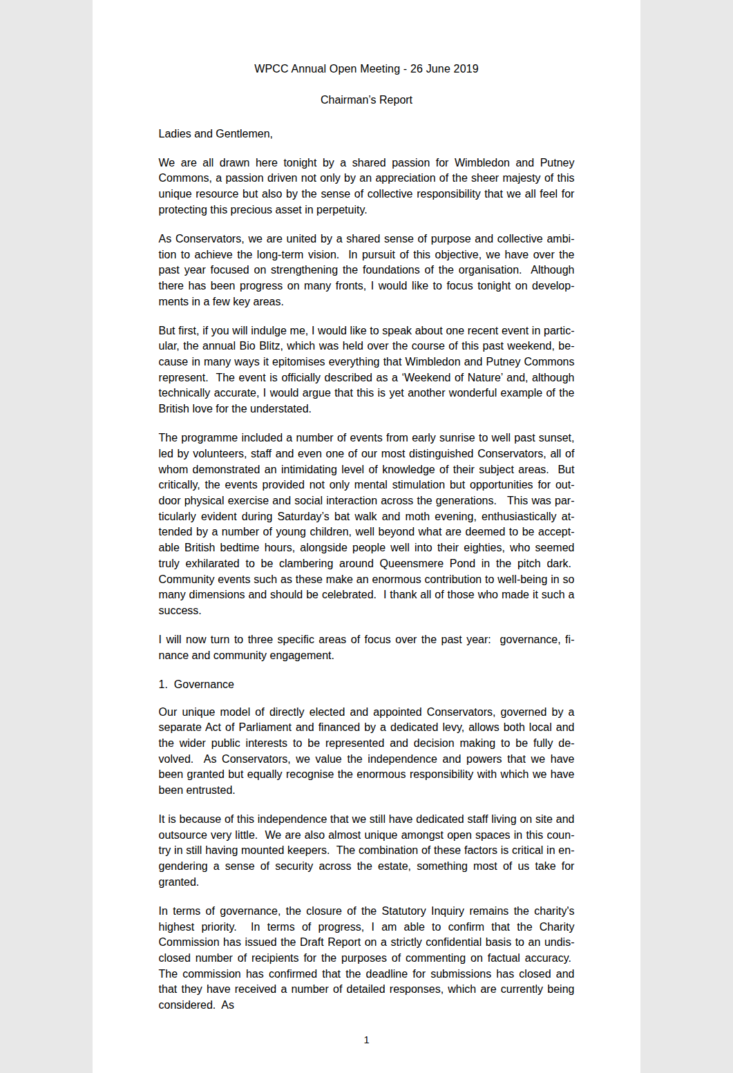WPCC Annual Open Meeting - 26 June 2019
Chairman’s Report
Ladies and Gentlemen,
We are all drawn here tonight by a shared passion for Wimbledon and Putney Commons, a passion driven not only by an appreciation of the sheer majesty of this unique resource but also by the sense of collective responsibility that we all feel for protecting this precious asset in perpetuity.
As Conservators, we are united by a shared sense of purpose and collective ambition to achieve the long-term vision. In pursuit of this objective, we have over the past year focused on strengthening the foundations of the organisation. Although there has been progress on many fronts, I would like to focus tonight on developments in a few key areas.
But first, if you will indulge me, I would like to speak about one recent event in particular, the annual Bio Blitz, which was held over the course of this past weekend, because in many ways it epitomises everything that Wimbledon and Putney Commons represent. The event is officially described as a ‘Weekend of Nature’ and, although technically accurate, I would argue that this is yet another wonderful example of the British love for the understated.
The programme included a number of events from early sunrise to well past sunset, led by volunteers, staff and even one of our most distinguished Conservators, all of whom demonstrated an intimidating level of knowledge of their subject areas. But critically, the events provided not only mental stimulation but opportunities for outdoor physical exercise and social interaction across the generations. This was particularly evident during Saturday’s bat walk and moth evening, enthusiastically attended by a number of young children, well beyond what are deemed to be acceptable British bedtime hours, alongside people well into their eighties, who seemed truly exhilarated to be clambering around Queensmere Pond in the pitch dark. Community events such as these make an enormous contribution to well-being in so many dimensions and should be celebrated. I thank all of those who made it such a success.
I will now turn to three specific areas of focus over the past year: governance, finance and community engagement.
1. Governance
Our unique model of directly elected and appointed Conservators, governed by a separate Act of Parliament and financed by a dedicated levy, allows both local and the wider public interests to be represented and decision making to be fully devolved. As Conservators, we value the independence and powers that we have been granted but equally recognise the enormous responsibility with which we have been entrusted.
It is because of this independence that we still have dedicated staff living on site and outsource very little. We are also almost unique amongst open spaces in this country in still having mounted keepers. The combination of these factors is critical in engendering a sense of security across the estate, something most of us take for granted.
In terms of governance, the closure of the Statutory Inquiry remains the charity's highest priority. In terms of progress, I am able to confirm that the Charity Commission has issued the Draft Report on a strictly confidential basis to an undisclosed number of recipients for the purposes of commenting on factual accuracy. The commission has confirmed that the deadline for submissions has closed and that they have received a number of detailed responses, which are currently being considered. As
1